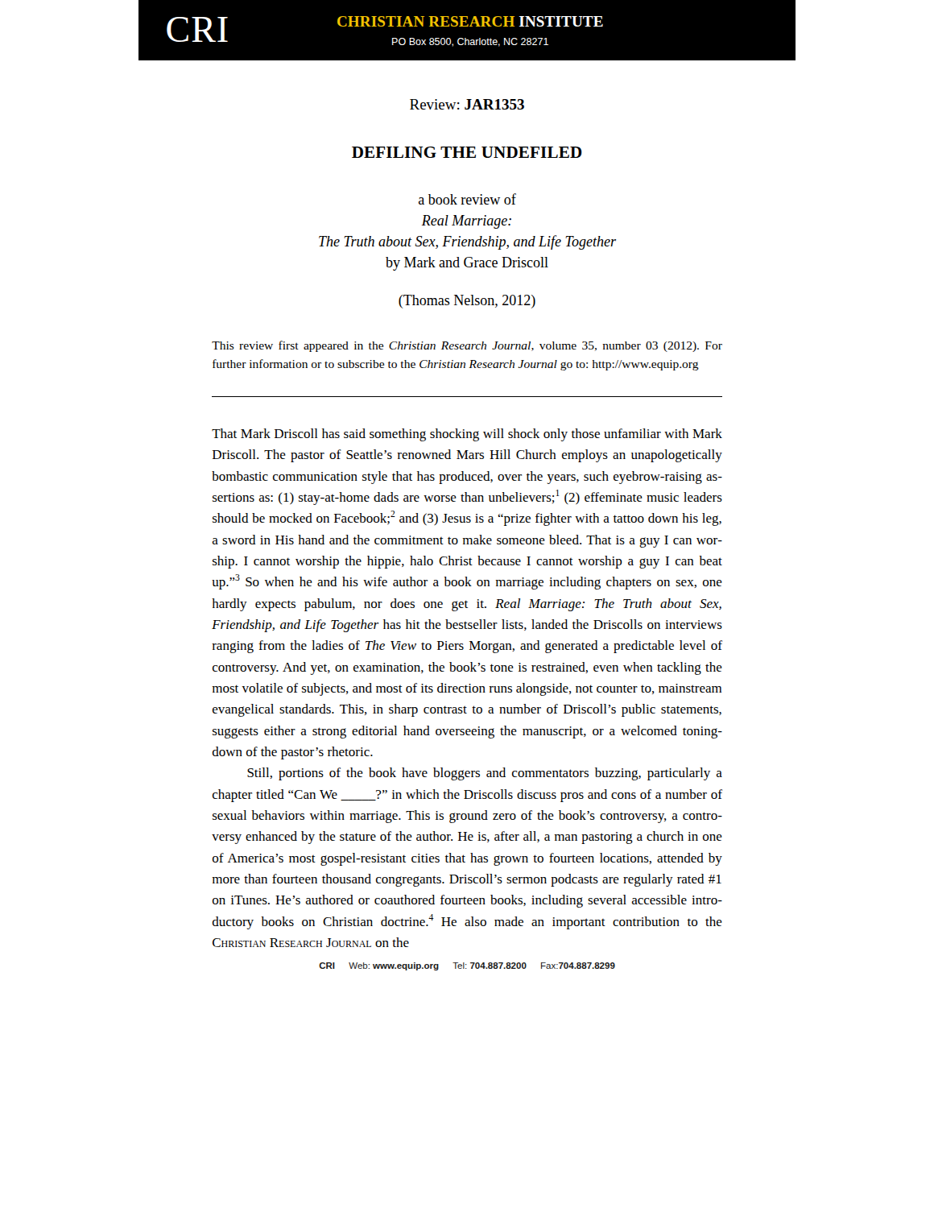CRI
CHRISTIAN RESEARCH INSTITUTE
PO Box 8500, Charlotte, NC 28271
Review: JAR1353
DEFILING THE UNDEFILED
a book review of
Real Marriage:
The Truth about Sex, Friendship, and Life Together
by Mark and Grace Driscoll
(Thomas Nelson, 2012)
This review first appeared in the Christian Research Journal, volume 35, number 03 (2012). For further information or to subscribe to the Christian Research Journal go to: http://www.equip.org
That Mark Driscoll has said something shocking will shock only those unfamiliar with Mark Driscoll. The pastor of Seattle’s renowned Mars Hill Church employs an unapologetically bombastic communication style that has produced, over the years, such eyebrow-raising assertions as: (1) stay-at-home dads are worse than unbelievers;1 (2) effeminate music leaders should be mocked on Facebook;2 and (3) Jesus is a “prize fighter with a tattoo down his leg, a sword in His hand and the commitment to make someone bleed. That is a guy I can worship. I cannot worship the hippie, halo Christ because I cannot worship a guy I can beat up.”3 So when he and his wife author a book on marriage including chapters on sex, one hardly expects pabulum, nor does one get it. Real Marriage: The Truth about Sex, Friendship, and Life Together has hit the bestseller lists, landed the Driscolls on interviews ranging from the ladies of The View to Piers Morgan, and generated a predictable level of controversy. And yet, on examination, the book’s tone is restrained, even when tackling the most volatile of subjects, and most of its direction runs alongside, not counter to, mainstream evangelical standards. This, in sharp contrast to a number of Driscoll’s public statements, suggests either a strong editorial hand overseeing the manuscript, or a welcomed toning-down of the pastor’s rhetoric.
Still, portions of the book have bloggers and commentators buzzing, particularly a chapter titled “Can We _____?” in which the Driscolls discuss pros and cons of a number of sexual behaviors within marriage. This is ground zero of the book’s controversy, a controversy enhanced by the stature of the author. He is, after all, a man pastoring a church in one of America’s most gospel-resistant cities that has grown to fourteen locations, attended by more than fourteen thousand congregants. Driscoll’s sermon podcasts are regularly rated #1 on iTunes. He’s authored or coauthored fourteen books, including several accessible introductory books on Christian doctrine.4 He also made an important contribution to the Christian Research Journal on the
CRI Web: www.equip.org Tel: 704.887.8200 Fax:704.887.8299